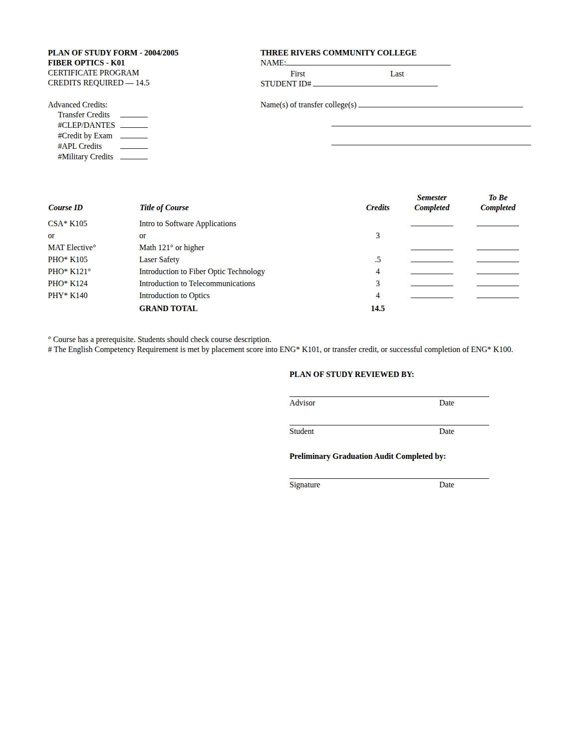| PLAN OF STUDY FORM - 2004/2005 FIBER OPTICS - K01 CERTIFICATE PROGRAM CREDITS REQUIRED — 14.5 | THREE RIVERS COMMUNITY COLLEGE NAME: First Last STUDENT ID# |
| Advanced Credits: / Transfer Credits / / / #CLEP/DANTES / / / #Credit by Exam / / / #APL Credits / / / #Military Credits / / | Name(s) of transfer college(s) |
| Course ID | Title of Course | Credits | Semester Completed | To Be Completed |
| --- | --- | --- | --- | --- |
| CSA* K105 | Intro to Software Applications | | | |
| or | or | 3 | | |
| MAT Elective° | Math 121° or higher | | | |
| PHO* K105 | Laser Safety | .5 | | |
| PHO* K121° | Introduction to Fiber Optic Technology | 4 | | |
| PHO* K124 | Introduction to Telecommunications | 3 | | |
| PHY* K140 | Introduction to Optics | 4 | | |
| | GRAND TOTAL | 14.5 | | |
° Course has a prerequisite. Students should check course description.
# The English Competency Requirement is met by placement score into ENG* K101, or transfer credit, or successful completion of ENG* K100.
PLAN OF STUDY REVIEWED BY:
Advisor Date Student Date
Preliminary Graduation Audit Completed by:
Signature Date